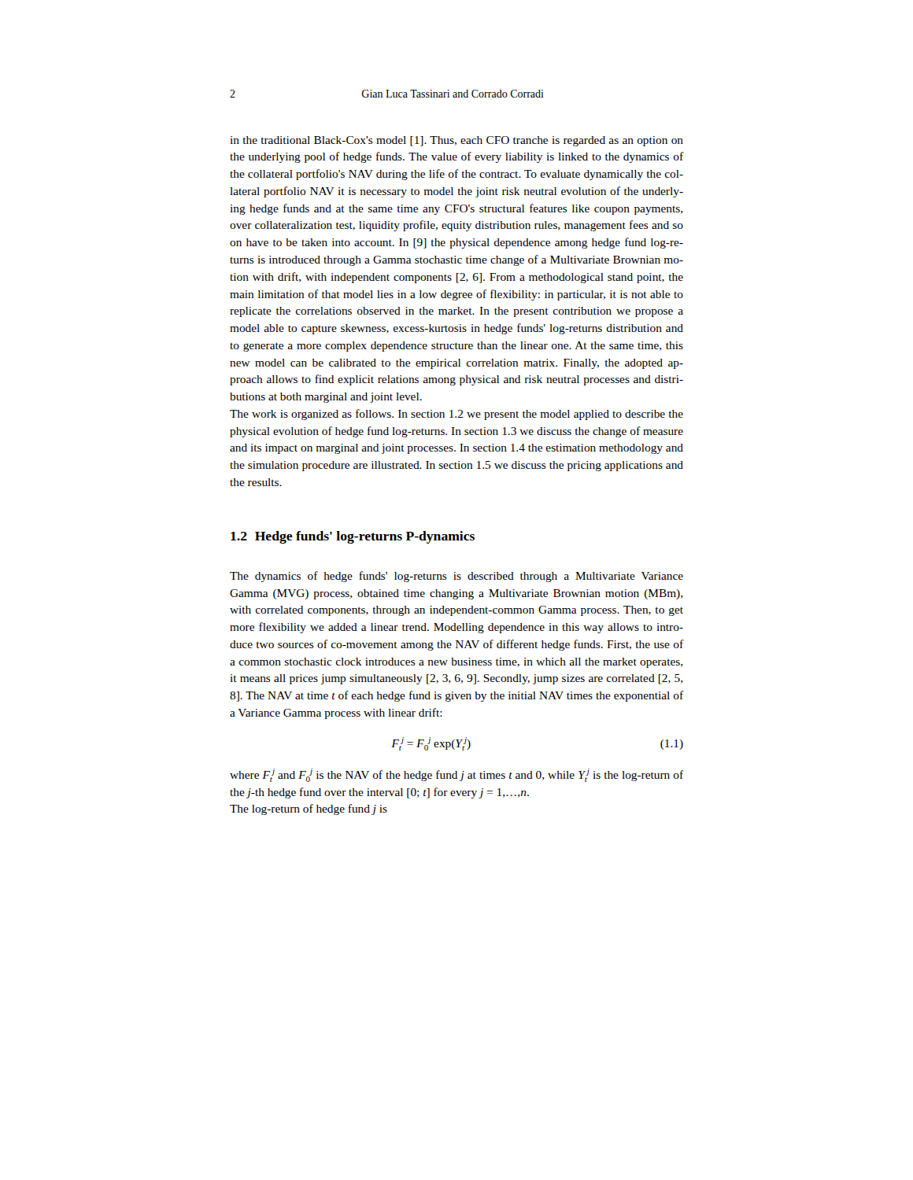2
Gian Luca Tassinari and Corrado Corradi
in the traditional Black-Cox's model [1]. Thus, each CFO tranche is regarded as an option on the underlying pool of hedge funds. The value of every liability is linked to the dynamics of the collateral portfolio's NAV during the life of the contract. To evaluate dynamically the collateral portfolio NAV it is necessary to model the joint risk neutral evolution of the underlying hedge funds and at the same time any CFO's structural features like coupon payments, over collateralization test, liquidity profile, equity distribution rules, management fees and so on have to be taken into account. In [9] the physical dependence among hedge fund log-returns is introduced through a Gamma stochastic time change of a Multivariate Brownian motion with drift, with independent components [2, 6]. From a methodological stand point, the main limitation of that model lies in a low degree of flexibility: in particular, it is not able to replicate the correlations observed in the market. In the present contribution we propose a model able to capture skewness, excess-kurtosis in hedge funds' log-returns distribution and to generate a more complex dependence structure than the linear one. At the same time, this new model can be calibrated to the empirical correlation matrix. Finally, the adopted approach allows to find explicit relations among physical and risk neutral processes and distributions at both marginal and joint level.
The work is organized as follows. In section 1.2 we present the model applied to describe the physical evolution of hedge fund log-returns. In section 1.3 we discuss the change of measure and its impact on marginal and joint processes. In section 1.4 the estimation methodology and the simulation procedure are illustrated. In section 1.5 we discuss the pricing applications and the results.
1.2 Hedge funds' log-returns P-dynamics
The dynamics of hedge funds' log-returns is described through a Multivariate Variance Gamma (MVG) process, obtained time changing a Multivariate Brownian motion (MBm), with correlated components, through an independent-common Gamma process. Then, to get more flexibility we added a linear trend. Modelling dependence in this way allows to introduce two sources of co-movement among the NAV of different hedge funds. First, the use of a common stochastic clock introduces a new business time, in which all the market operates, it means all prices jump simultaneously [2, 3, 6, 9]. Secondly, jump sizes are correlated [2, 5, 8]. The NAV at time t of each hedge fund is given by the initial NAV times the exponential of a Variance Gamma process with linear drift:
Ftj = F0j exp(Ytj)
(1.1)
where Ftj and F0j is the NAV of the hedge fund j at times t and 0, while Ytj is the log-return of the j-th hedge fund over the interval [0; t] for every j = 1,…,n.
The log-return of hedge fund j is